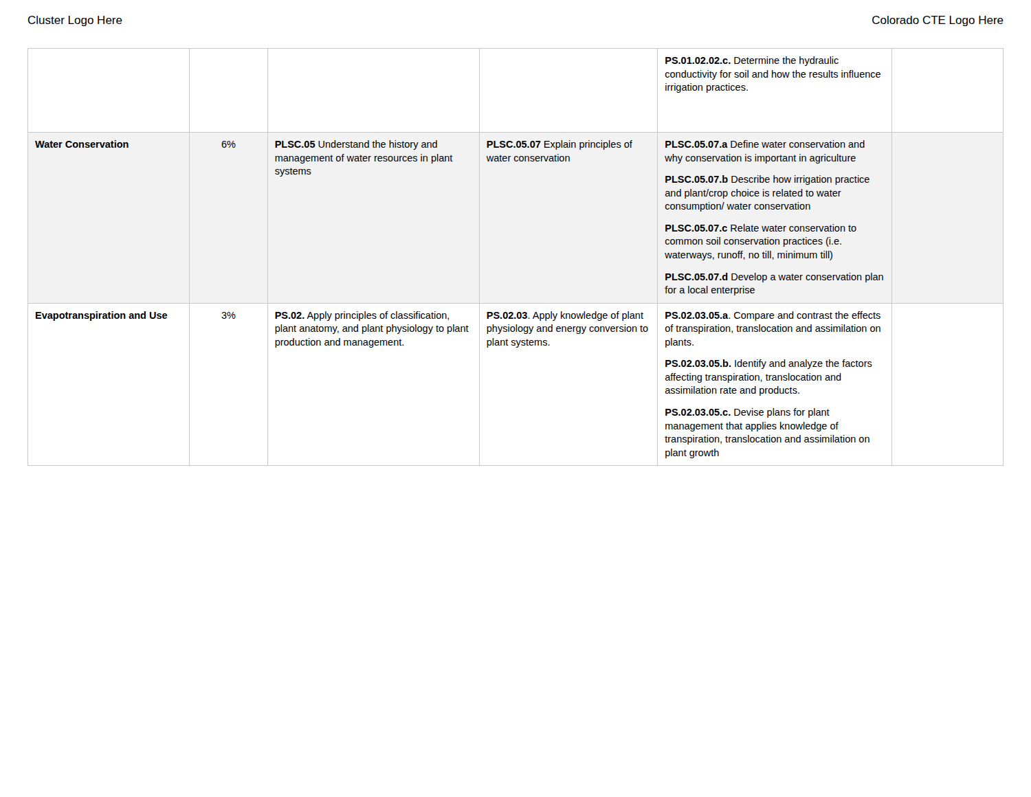Cluster Logo Here Colorado CTE Logo Here
| | | | | PS.01.02.02.c. Determine the hydraulic conductivity for soil and how the results influence irrigation practices. | |
| Water Conservation | 6% | PLSC.05 Understand the history and management of water resources in plant systems | PLSC.05.07 Explain principles of water conservation | PLSC.05.07.a Define water conservation and why conservation is important in agriculture PLSC.05.07.b Describe how irrigation practice and plant/crop choice is related to water consumption/ water conservation PLSC.05.07.c Relate water conservation to common soil conservation practices (i.e. waterways, runoff, no till, minimum till) PLSC.05.07.d Develop a water conservation plan for a local enterprise | |
| Evapotranspiration and Use | 3% | PS.02. Apply principles of classification, plant anatomy, and plant physiology to plant production and management. | PS.02.03 . Apply knowledge of plant physiology and energy conversion to plant systems. | PS.02.03.05.a . Compare and contrast the effects of transpiration, translocation and assimilation on plants. PS.02.03.05.b. Identify and analyze the factors affecting transpiration, translocation and assimilation rate and products. PS.02.03.05.c. Devise plans for plant management that applies knowledge of transpiration, translocation and assimilation on plant growth | |